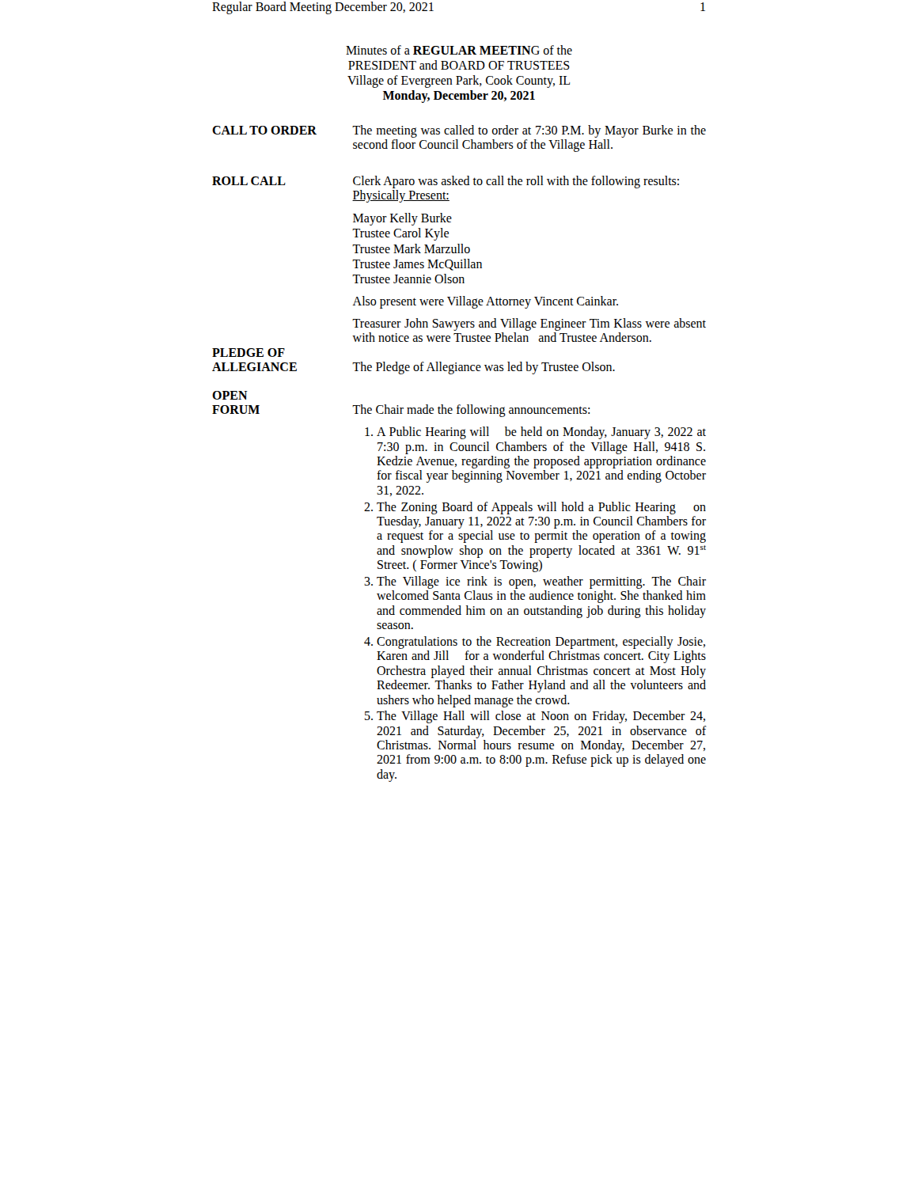Regular Board Meeting December 20, 2021 1
Minutes of a REGULAR MEETING of the
PRESIDENT and BOARD OF TRUSTEES
Village of Evergreen Park, Cook County, IL
Monday, December 20, 2021
| CALL TO ORDER | The meeting was called to order at 7:30 P.M. by Mayor Burke in the second floor Council Chambers of the Village Hall. |
| ROLL CALL | Clerk Aparo was asked to call the roll with the following results: Physically Present: |
| | Mayor Kelly Burke Trustee Carol Kyle Trustee Mark Marzullo Trustee James McQuillan Trustee Jeannie Olson |
| | Also present were Village Attorney Vincent Cainkar. |
| | Treasurer John Sawyers and Village Engineer Tim Klass were absent with notice as were Trustee Phelan and Trustee Anderson. |
| PLEDGE OF ALLEGIANCE | The Pledge of Allegiance was led by Trustee Olson. |
| OPEN FORUM | The Chair made the following announcements: |
| | A Public Hearing will be held on Monday, January 3, 2022 at 7:30 p.m. in Council Chambers of the Village Hall, 9418 S. Kedzie Avenue, regarding the proposed appropriation ordinance for fiscal year beginning November 1, 2021 and ending October 31, 2022. The Zoning Board of Appeals will hold a Public Hearing on Tuesday, January 11, 2022 at 7:30 p.m. in Council Chambers for a request for a special use to permit the operation of a towing and snowplow shop on the property located at 3361 W. 91 st Street. ( Former Vince's Towing) The Village ice rink is open, weather permitting. The Chair welcomed Santa Claus in the audience tonight. She thanked him and commended him on an outstanding job during this holiday season. Congratulations to the Recreation Department, especially Josie, Karen and Jill for a wonderful Christmas concert. City Lights Orchestra played their annual Christmas concert at Most Holy Redeemer. Thanks to Father Hyland and all the volunteers and ushers who helped manage the crowd. The Village Hall will close at Noon on Friday, December 24, 2021 and Saturday, December 25, 2021 in observance of Christmas. Normal hours resume on Monday, December 27, 2021 from 9:00 a.m. to 8:00 p.m. Refuse pick up is delayed one day. |